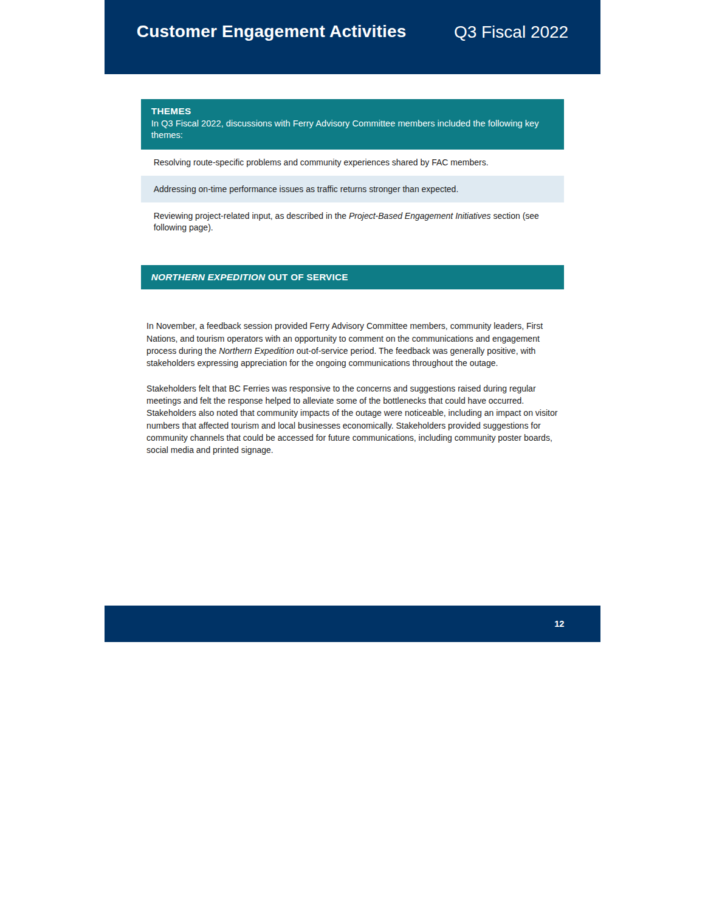Customer Engagement Activities
Q3 Fiscal 2022
THEMES In Q3 Fiscal 2022, discussions with Ferry Advisory Committee members included the following key themes:
Resolving route-specific problems and community experiences shared by FAC members.
Addressing on-time performance issues as traffic returns stronger than expected.
Reviewing project-related input, as described in the Project-Based Engagement Initiatives section (see following page).
NORTHERN EXPEDITION OUT OF SERVICE
In November, a feedback session provided Ferry Advisory Committee members, community leaders, First Nations, and tourism operators with an opportunity to comment on the communications and engagement process during the Northern Expedition out-of-service period. The feedback was generally positive, with stakeholders expressing appreciation for the ongoing communications throughout the outage.
Stakeholders felt that BC Ferries was responsive to the concerns and suggestions raised during regular meetings and felt the response helped to alleviate some of the bottlenecks that could have occurred. Stakeholders also noted that community impacts of the outage were noticeable, including an impact on visitor numbers that affected tourism and local businesses economically. Stakeholders provided suggestions for community channels that could be accessed for future communications, including community poster boards, social media and printed signage.
12